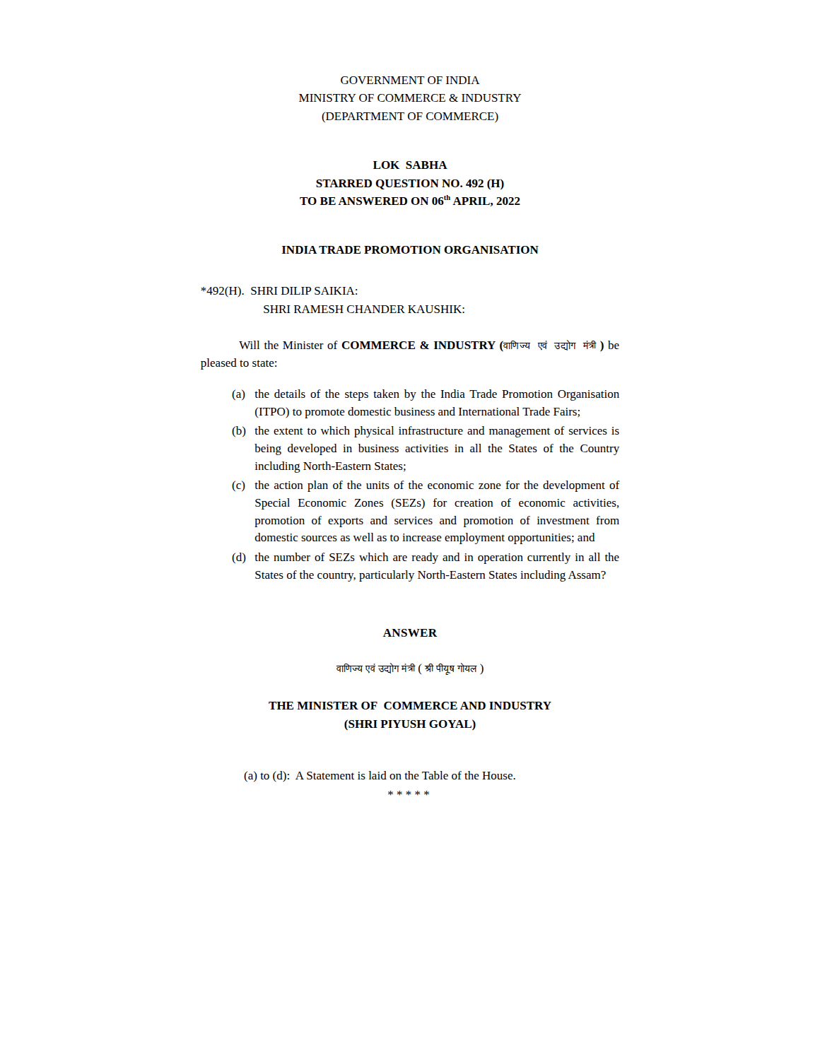GOVERNMENT OF INDIA
MINISTRY OF COMMERCE & INDUSTRY
(DEPARTMENT OF COMMERCE)
LOK SABHA
STARRED QUESTION NO. 492 (H)
TO BE ANSWERED ON 06th APRIL, 2022
INDIA TRADE PROMOTION ORGANISATION
*492(H). SHRI DILIP SAIKIA:
SHRI RAMESH CHANDER KAUSHIK:
Will the Minister of COMMERCE & INDUSTRY (वाणिज्य एवं उद्योग मंत्री ) be pleased to state:
(a) the details of the steps taken by the India Trade Promotion Organisation (ITPO) to promote domestic business and International Trade Fairs;
(b) the extent to which physical infrastructure and management of services is being developed in business activities in all the States of the Country including North-Eastern States;
(c) the action plan of the units of the economic zone for the development of Special Economic Zones (SEZs) for creation of economic activities, promotion of exports and services and promotion of investment from domestic sources as well as to increase employment opportunities; and
(d) the number of SEZs which are ready and in operation currently in all the States of the country, particularly North-Eastern States including Assam?
ANSWER
वाणिज्य एवं उद्योग मंत्री ( श्री पीयूष गोयल )
THE MINISTER OF COMMERCE AND INDUSTRY
(SHRI PIYUSH GOYAL)
(a) to (d): A Statement is laid on the Table of the House.
*****